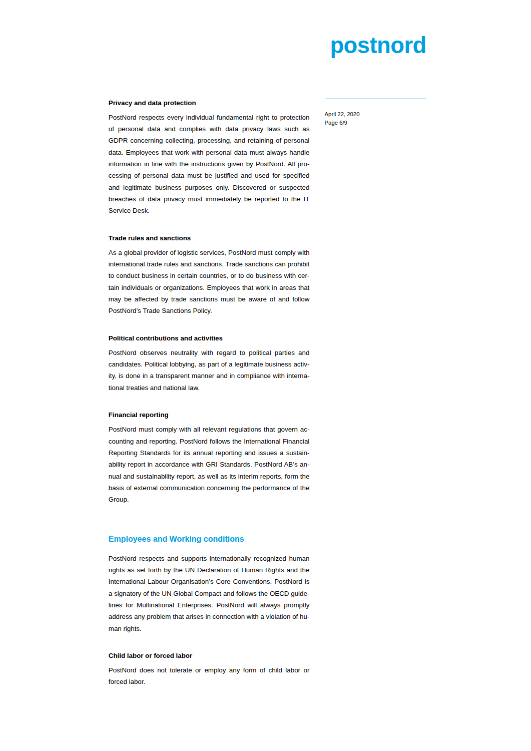postnord
Privacy and data protection
PostNord respects every individual fundamental right to protection of personal data and complies with data privacy laws such as GDPR concerning collecting, processing, and retaining of personal data. Employees that work with personal data must always handle information in line with the instructions given by PostNord. All processing of personal data must be justified and used for specified and legitimate business purposes only. Discovered or suspected breaches of data privacy must immediately be reported to the IT Service Desk.
Trade rules and sanctions
As a global provider of logistic services, PostNord must comply with international trade rules and sanctions. Trade sanctions can prohibit to conduct business in certain countries, or to do business with certain individuals or organizations. Employees that work in areas that may be affected by trade sanctions must be aware of and follow PostNord’s Trade Sanctions Policy.
Political contributions and activities
PostNord observes neutrality with regard to political parties and candidates. Political lobbying, as part of a legitimate business activity, is done in a transparent manner and in compliance with international treaties and national law.
Financial reporting
PostNord must comply with all relevant regulations that govern accounting and reporting. PostNord follows the International Financial Reporting Standards for its annual reporting and issues a sustainability report in accordance with GRI Standards. PostNord AB’s annual and sustainability report, as well as its interim reports, form the basis of external communication concerning the performance of the Group.
Employees and Working conditions
PostNord respects and supports internationally recognized human rights as set forth by the UN Declaration of Human Rights and the International Labour Organisation’s Core Conventions. PostNord is a signatory of the UN Global Compact and follows the OECD guidelines for Multinational Enterprises. PostNord will always promptly address any problem that arises in connection with a violation of human rights.
Child labor or forced labor
PostNord does not tolerate or employ any form of child labor or forced labor.
April 22, 2020
Page 6/9